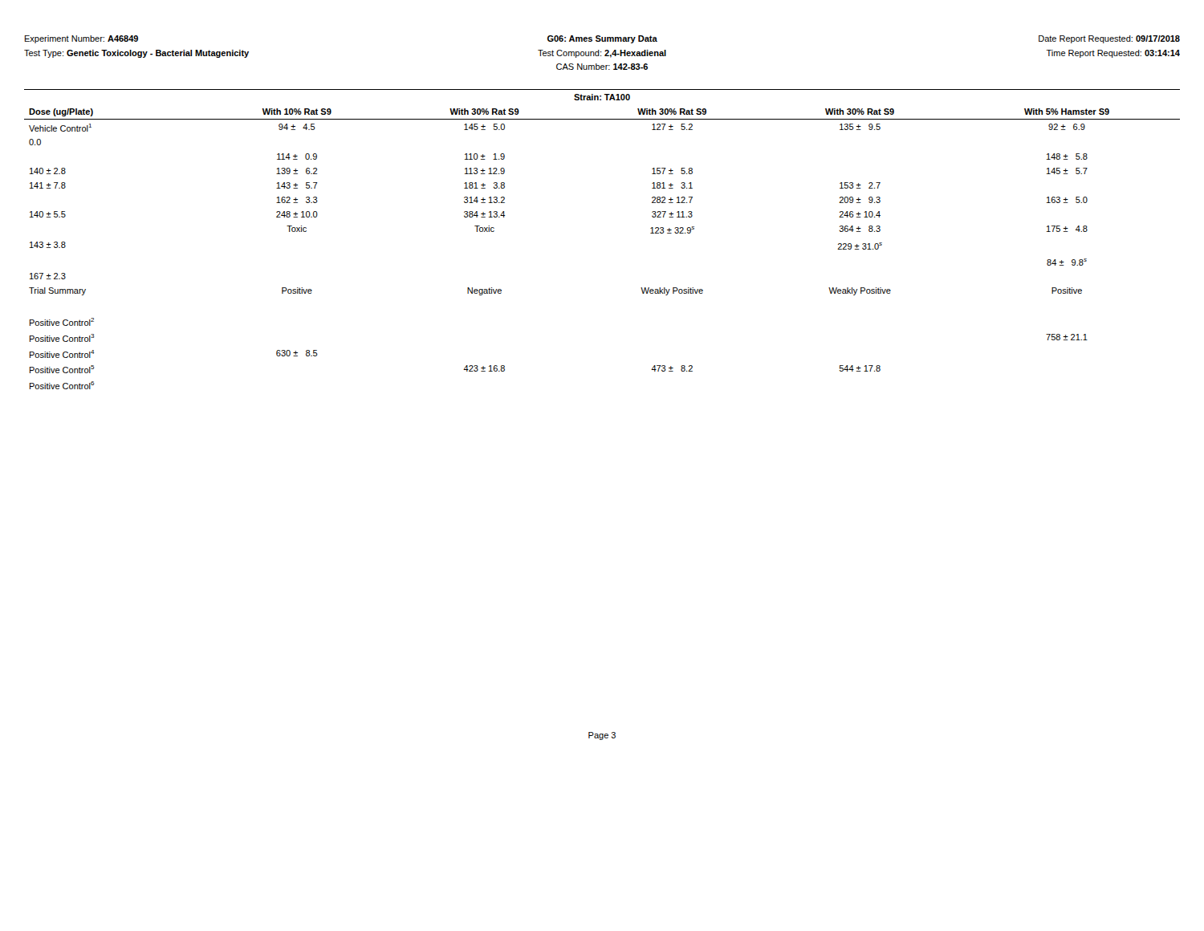Experiment Number: A46849
Test Type: Genetic Toxicology - Bacterial Mutagenicity
G06: Ames Summary Data
Test Compound: 2,4-Hexadienal
CAS Number: 142-83-6
Date Report Requested: 09/17/2018
Time Report Requested: 03:14:14
| Strain: TA100 |
| --- |
| Dose (ug/Plate) | With 10% Rat S9 | With 30% Rat S9 | With 30% Rat S9 | With 30% Rat S9 | With 5% Hamster S9 |
| Vehicle Control 1 | 94 ± 4.5 | 145 ± 5.0 | 127 ± 5.2 | 135 ± 9.5 | 92 ± 6.9 |
| 0.0 | | | | | |
| | 114 ± 0.9 | 110 ± 1.9 | | | 148 ± 5.8 |
| 140 ± 2.8 | 139 ± 6.2 | 113 ± 12.9 | 157 ± 5.8 | | 145 ± 5.7 |
| 141 ± 7.8 | 143 ± 5.7 | 181 ± 3.8 | 181 ± 3.1 | 153 ± 2.7 | |
| | 162 ± 3.3 | 314 ± 13.2 | 282 ± 12.7 | 209 ± 9.3 | 163 ± 5.0 |
| 140 ± 5.5 | 248 ± 10.0 | 384 ± 13.4 | 327 ± 11.3 | 246 ± 10.4 | |
| | Toxic | Toxic | 123 ± 32.9 s | 364 ± 8.3 | 175 ± 4.8 |
| 143 ± 3.8 | | | | 229 ± 31.0 s | |
| | | | | | 84 ± 9.8 s |
| 167 ± 2.3 | | | | | |
| Trial Summary | Positive | Negative | Weakly Positive | Weakly Positive | Positive |
| Positive Control 2 | | | | | |
| Positive Control 3 | | | | | 758 ± 21.1 |
| Positive Control 4 | 630 ± 8.5 | | | | |
| Positive Control 5 | | 423 ± 16.8 | 473 ± 8.2 | 544 ± 17.8 | |
| Positive Control 6 | | | | | |
Page 3